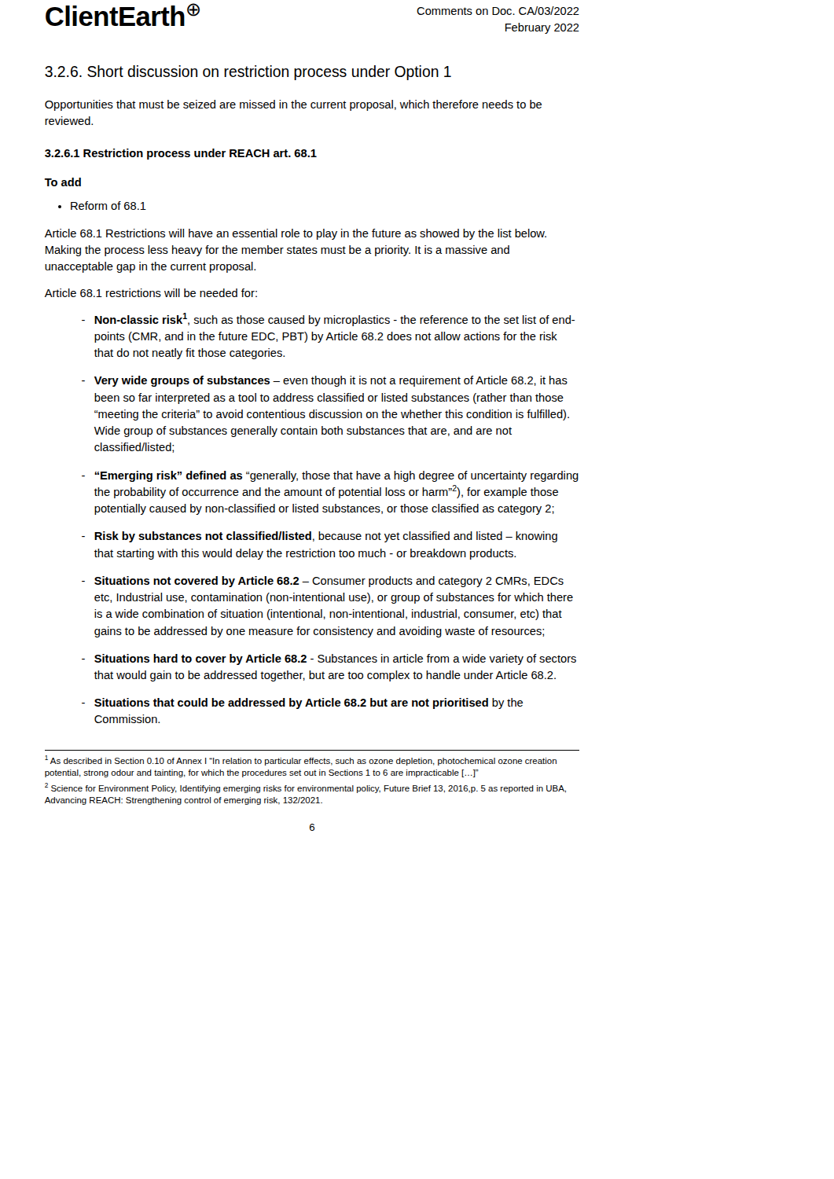ClientEarth⊕
Comments on Doc. CA/03/2022
February 2022
3.2.6. Short discussion on restriction process under Option 1
Opportunities that must be seized are missed in the current proposal, which therefore needs to be reviewed.
3.2.6.1 Restriction process under REACH art. 68.1
To add
Reform of 68.1
Article 68.1 Restrictions will have an essential role to play in the future as showed by the list below. Making the process less heavy for the member states must be a priority. It is a massive and unacceptable gap in the current proposal.
Article 68.1 restrictions will be needed for:
Non-classic risk1, such as those caused by microplastics - the reference to the set list of end-points (CMR, and in the future EDC, PBT) by Article 68.2 does not allow actions for the risk that do not neatly fit those categories.
Very wide groups of substances – even though it is not a requirement of Article 68.2, it has been so far interpreted as a tool to address classified or listed substances (rather than those “meeting the criteria” to avoid contentious discussion on the whether this condition is fulfilled). Wide group of substances generally contain both substances that are, and are not classified/listed;
“Emerging risk” defined as “generally, those that have a high degree of uncertainty regarding the probability of occurrence and the amount of potential loss or harm”2), for example those potentially caused by non-classified or listed substances, or those classified as category 2;
Risk by substances not classified/listed, because not yet classified and listed – knowing that starting with this would delay the restriction too much - or breakdown products.
Situations not covered by Article 68.2 – Consumer products and category 2 CMRs, EDCs etc, Industrial use, contamination (non-intentional use), or group of substances for which there is a wide combination of situation (intentional, non-intentional, industrial, consumer, etc) that gains to be addressed by one measure for consistency and avoiding waste of resources;
Situations hard to cover by Article 68.2 - Substances in article from a wide variety of sectors that would gain to be addressed together, but are too complex to handle under Article 68.2.
Situations that could be addressed by Article 68.2 but are not prioritised by the Commission.
1 As described in Section 0.10 of Annex I “In relation to particular effects, such as ozone depletion, photochemical ozone creation potential, strong odour and tainting, for which the procedures set out in Sections 1 to 6 are impracticable […]”
2 Science for Environment Policy, Identifying emerging risks for environmental policy, Future Brief 13, 2016,p. 5 as reported in UBA, Advancing REACH: Strengthening control of emerging risk, 132/2021.
6